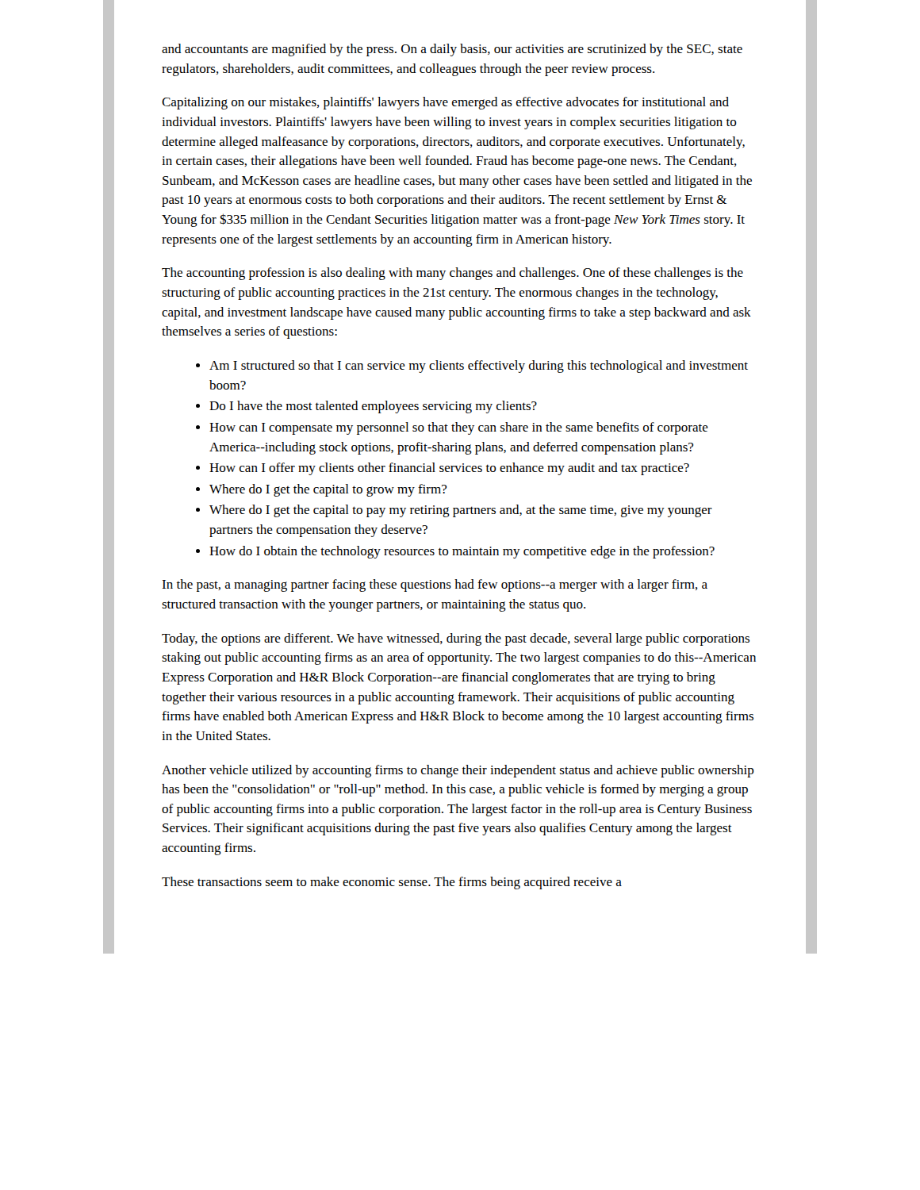and accountants are magnified by the press. On a daily basis, our activities are scrutinized by the SEC, state regulators, shareholders, audit committees, and colleagues through the peer review process.
Capitalizing on our mistakes, plaintiffs' lawyers have emerged as effective advocates for institutional and individual investors. Plaintiffs' lawyers have been willing to invest years in complex securities litigation to determine alleged malfeasance by corporations, directors, auditors, and corporate executives. Unfortunately, in certain cases, their allegations have been well founded. Fraud has become page-one news. The Cendant, Sunbeam, and McKesson cases are headline cases, but many other cases have been settled and litigated in the past 10 years at enormous costs to both corporations and their auditors. The recent settlement by Ernst & Young for $335 million in the Cendant Securities litigation matter was a front-page New York Times story. It represents one of the largest settlements by an accounting firm in American history.
The accounting profession is also dealing with many changes and challenges. One of these challenges is the structuring of public accounting practices in the 21st century. The enormous changes in the technology, capital, and investment landscape have caused many public accounting firms to take a step backward and ask themselves a series of questions:
Am I structured so that I can service my clients effectively during this technological and investment boom?
Do I have the most talented employees servicing my clients?
How can I compensate my personnel so that they can share in the same benefits of corporate America--including stock options, profit-sharing plans, and deferred compensation plans?
How can I offer my clients other financial services to enhance my audit and tax practice?
Where do I get the capital to grow my firm?
Where do I get the capital to pay my retiring partners and, at the same time, give my younger partners the compensation they deserve?
How do I obtain the technology resources to maintain my competitive edge in the profession?
In the past, a managing partner facing these questions had few options--a merger with a larger firm, a structured transaction with the younger partners, or maintaining the status quo.
Today, the options are different. We have witnessed, during the past decade, several large public corporations staking out public accounting firms as an area of opportunity. The two largest companies to do this--American Express Corporation and H&R Block Corporation--are financial conglomerates that are trying to bring together their various resources in a public accounting framework. Their acquisitions of public accounting firms have enabled both American Express and H&R Block to become among the 10 largest accounting firms in the United States.
Another vehicle utilized by accounting firms to change their independent status and achieve public ownership has been the "consolidation" or "roll-up" method. In this case, a public vehicle is formed by merging a group of public accounting firms into a public corporation. The largest factor in the roll-up area is Century Business Services. Their significant acquisitions during the past five years also qualifies Century among the largest accounting firms.
These transactions seem to make economic sense. The firms being acquired receive a